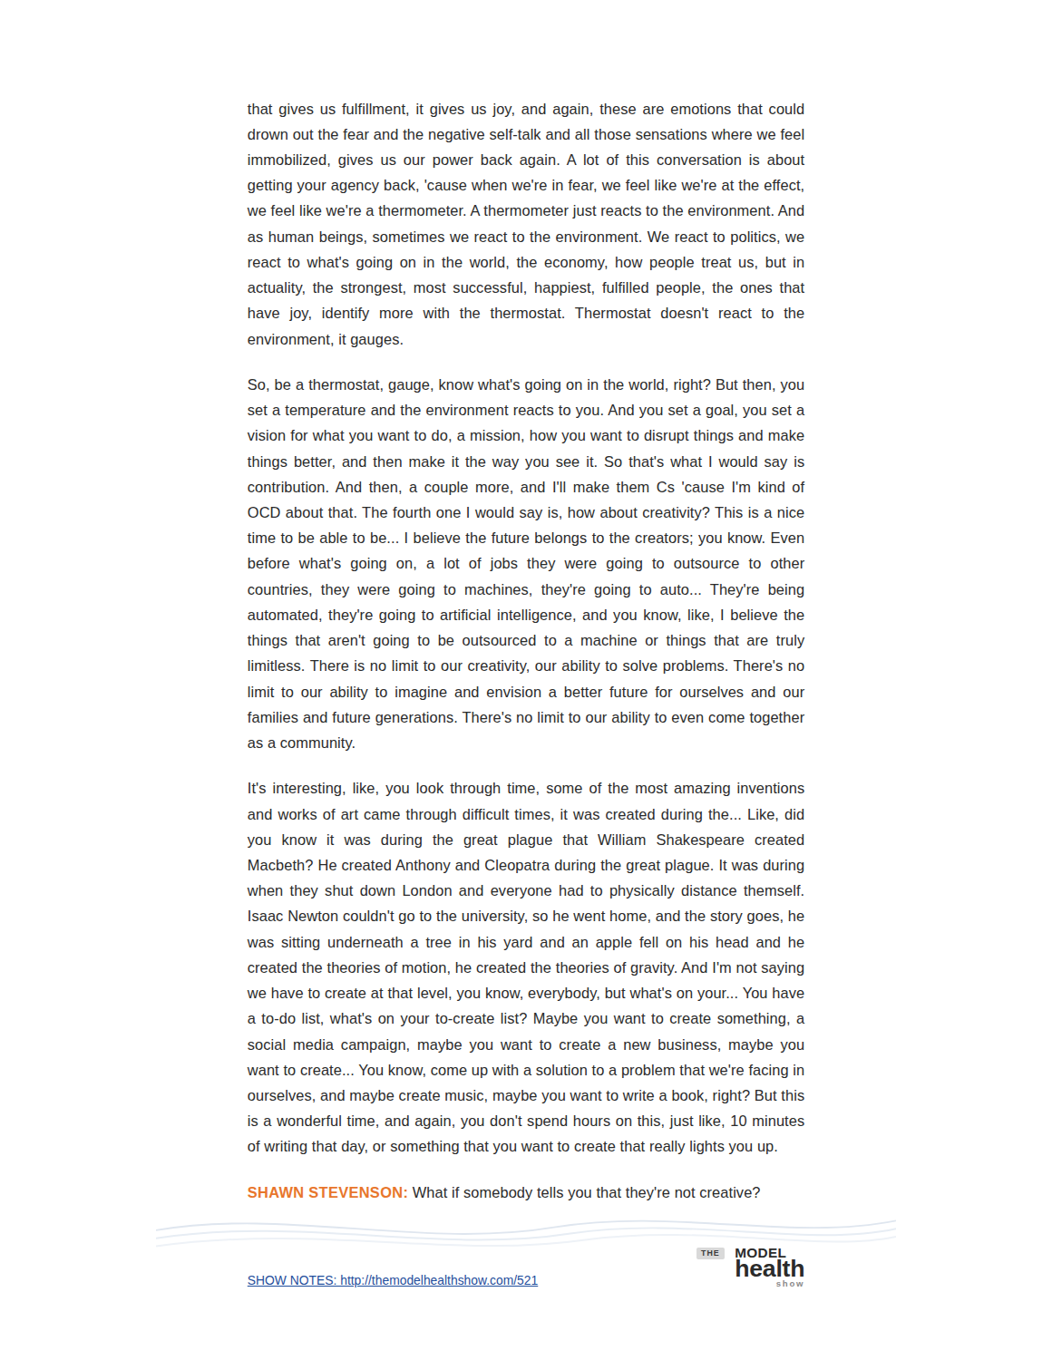that gives us fulfillment, it gives us joy, and again, these are emotions that could drown out the fear and the negative self-talk and all those sensations where we feel immobilized, gives us our power back again. A lot of this conversation is about getting your agency back, 'cause when we're in fear, we feel like we're at the effect, we feel like we're a thermometer. A thermometer just reacts to the environment. And as human beings, sometimes we react to the environment. We react to politics, we react to what's going on in the world, the economy, how people treat us, but in actuality, the strongest, most successful, happiest, fulfilled people, the ones that have joy, identify more with the thermostat. Thermostat doesn't react to the environment, it gauges.
So, be a thermostat, gauge, know what's going on in the world, right? But then, you set a temperature and the environment reacts to you. And you set a goal, you set a vision for what you want to do, a mission, how you want to disrupt things and make things better, and then make it the way you see it. So that's what I would say is contribution. And then, a couple more, and I'll make them Cs 'cause I'm kind of OCD about that. The fourth one I would say is, how about creativity? This is a nice time to be able to be... I believe the future belongs to the creators; you know. Even before what's going on, a lot of jobs they were going to outsource to other countries, they were going to machines, they're going to auto... They're being automated, they're going to artificial intelligence, and you know, like, I believe the things that aren't going to be outsourced to a machine or things that are truly limitless. There is no limit to our creativity, our ability to solve problems. There's no limit to our ability to imagine and envision a better future for ourselves and our families and future generations. There's no limit to our ability to even come together as a community.
It's interesting, like, you look through time, some of the most amazing inventions and works of art came through difficult times, it was created during the... Like, did you know it was during the great plague that William Shakespeare created Macbeth? He created Anthony and Cleopatra during the great plague. It was during when they shut down London and everyone had to physically distance themself. Isaac Newton couldn't go to the university, so he went home, and the story goes, he was sitting underneath a tree in his yard and an apple fell on his head and he created the theories of motion, he created the theories of gravity. And I'm not saying we have to create at that level, you know, everybody, but what's on your... You have a to-do list, what's on your to-create list? Maybe you want to create something, a social media campaign, maybe you want to create a new business, maybe you want to create... You know, come up with a solution to a problem that we're facing in ourselves, and maybe create music, maybe you want to write a book, right? But this is a wonderful time, and again, you don't spend hours on this, just like, 10 minutes of writing that day, or something that you want to create that really lights you up.
SHAWN STEVENSON: What if somebody tells you that they're not creative?
SHOW NOTES: http://themodelhealthshow.com/521
THE
MODEL health show